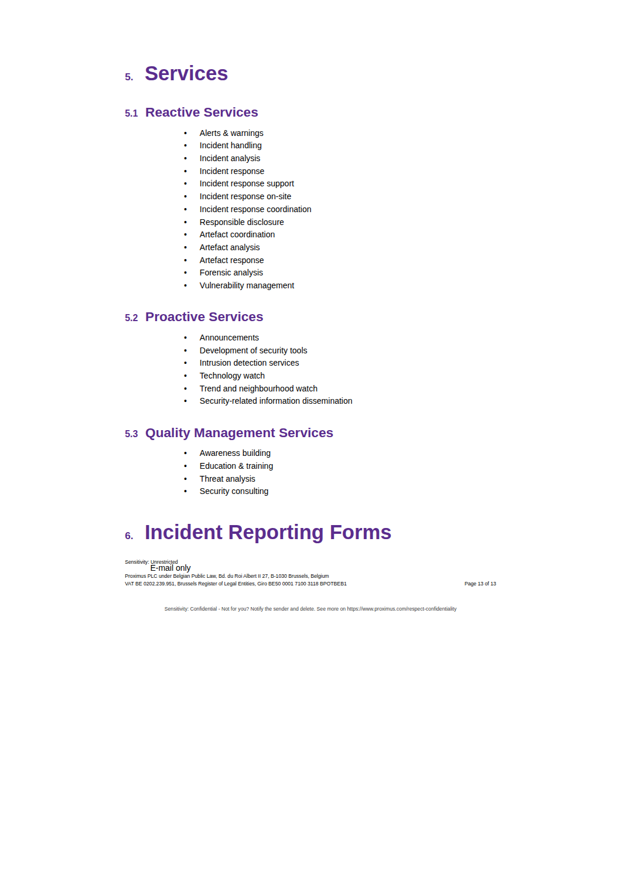5. Services
5.1 Reactive Services
Alerts & warnings
Incident handling
Incident analysis
Incident response
Incident response support
Incident response on-site
Incident response coordination
Responsible disclosure
Artefact coordination
Artefact analysis
Artefact response
Forensic analysis
Vulnerability management
5.2 Proactive Services
Announcements
Development of security tools
Intrusion detection services
Technology watch
Trend and neighbourhood watch
Security-related information dissemination
5.3 Quality Management Services
Awareness building
Education & training
Threat analysis
Security consulting
6. Incident Reporting Forms
E-mail only
Sensitivity: Unrestricted
Proximus PLC under Belgian Public Law, Bd. du Roi Albert II 27, B-1030 Brussels, Belgium
VAT BE 0202.239.951, Brussels Register of Legal Entities, Giro BE50 0001 7100 3118 BPOTBEB1
Page 13 of 13
Sensitivity: Confidential - Not for you? Notify the sender and delete. See more on https://www.proximus.com/respect-confidentiality